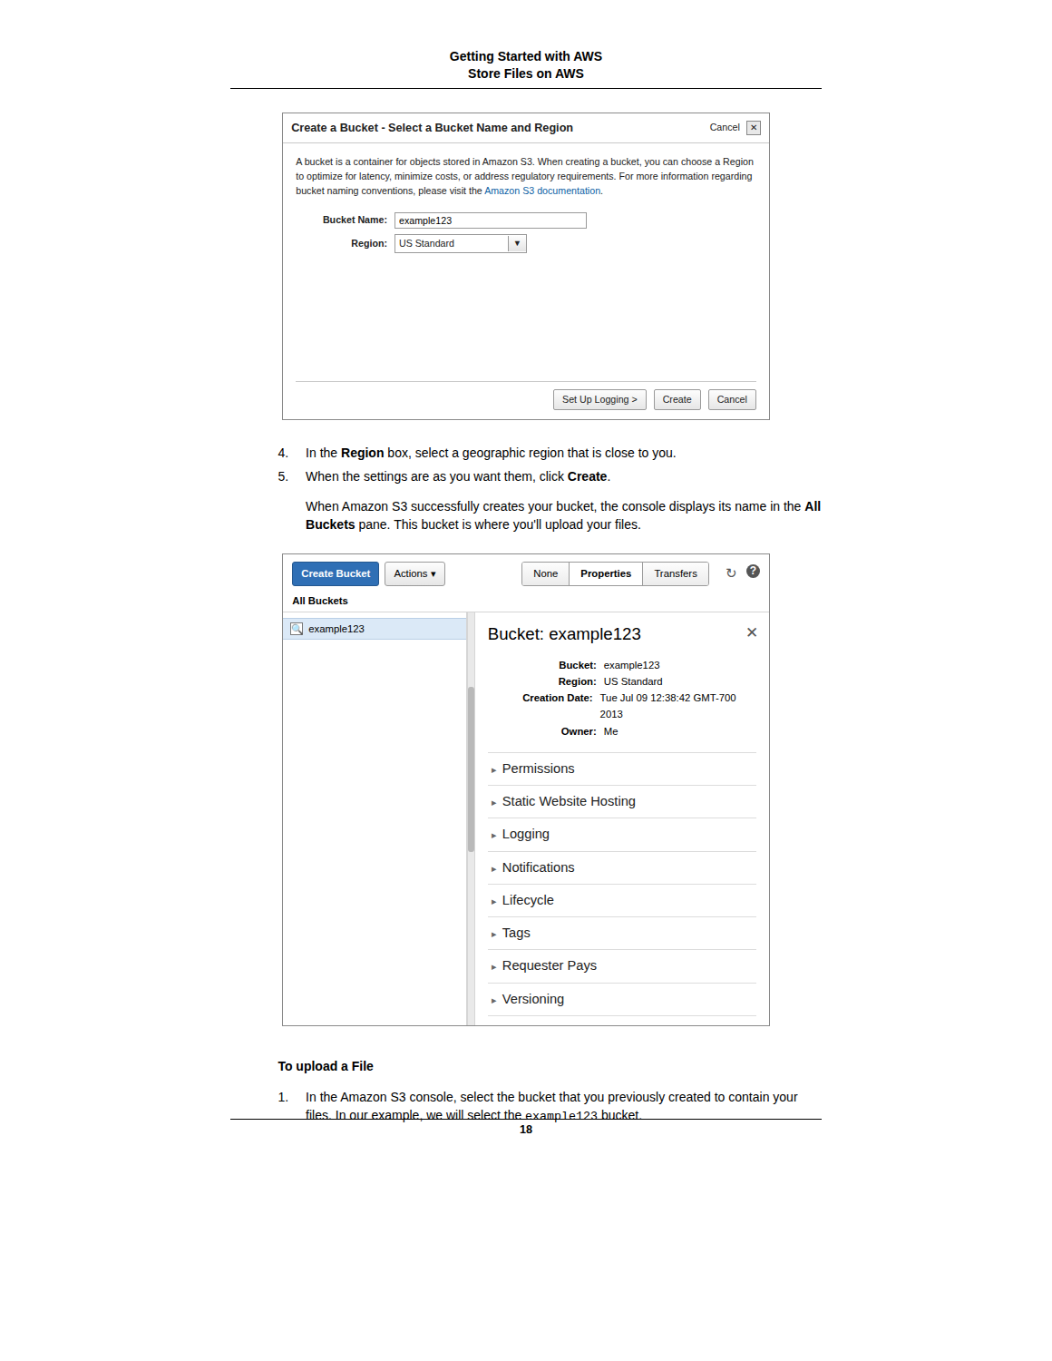Getting Started with AWS
Store Files on AWS
Create a Bucket - Select a Bucket Name and Region Cancel ✕
A bucket is a container for objects stored in Amazon S3. When creating a bucket, you can choose a Region to optimize for latency, minimize costs, or address regulatory requirements. For more information regarding bucket naming conventions, please visit the Amazon S3 documentation.
Bucket Name:
Region:
US Standard▼
Set Up Logging > Create Cancel
4. In the Region box, select a geographic region that is close to you.
5. When the settings are as you want them, click Create.
When Amazon S3 successfully creates your bucket, the console displays its name in the All Buckets pane. This bucket is where you'll upload your files.
Create Bucket Actions ▾
None
Properties
Transfers
↻ ?
All Buckets
🔍 example123
✕
Bucket: example123
Bucket:
example123
Region:
US Standard
Creation Date:
Tue Jul 09 12:38:42 GMT-700 2013
Owner:
Me
▸Permissions
▸Static Website Hosting
▸Logging
▸Notifications
▸Lifecycle
▸Tags
▸Requester Pays
▸Versioning
To upload a File
1. In the Amazon S3 console, select the bucket that you previously created to contain your files. In our example, we will select the example123 bucket.
18